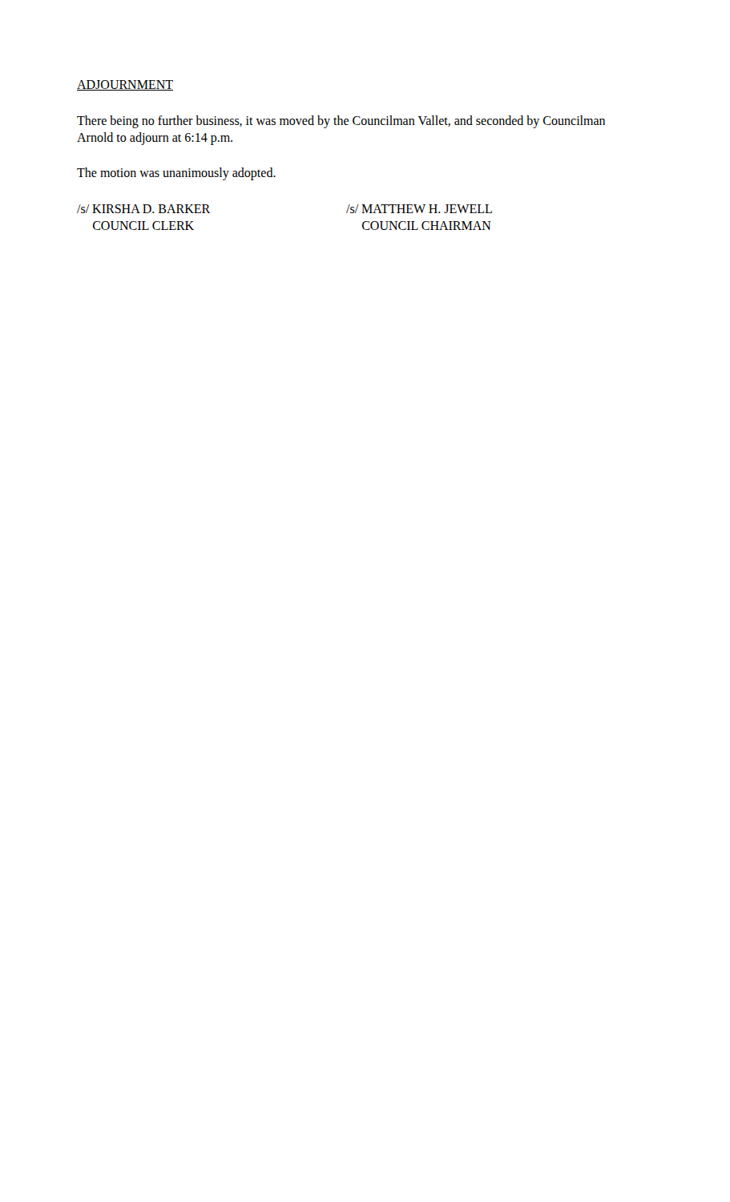ADJOURNMENT
There being no further business, it was moved by the Councilman Vallet, and seconded by Councilman Arnold to adjourn at 6:14 p.m.
The motion was unanimously adopted.
| /s/ KIRSHA D. BARKER | /s/ MATTHEW H. JEWELL |
| COUNCIL CLERK | COUNCIL CHAIRMAN |